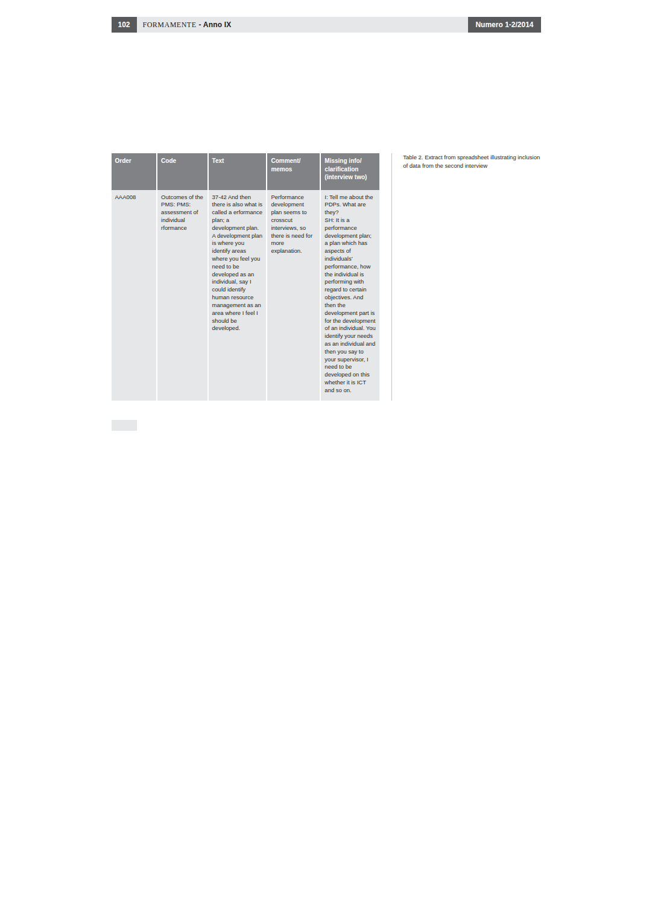102
FORMAMENTE- Anno IX
Numero 1-2/2014
| Order | Code | Text | Comment/ memos | Missing info/ clarification (interview two) |
| --- | --- | --- | --- | --- |
| AAA008 | Outcomes of the PMS: PMS: assessment of individual rformance | 37-42 And then there is also what is called a erformance plan; a development plan. A development plan is where you identify areas where you feel you need to be developed as an individual, say I could identify human resource management as an area where I feel I should be developed. | Performance development plan seems to crosscut interviews, so there is need for more explanation. | I: Tell me about the PDPs. What are they? SH: It is a performance development plan; a plan which has aspects of individuals’ performance, how the individual is performing with regard to certain objectives. And then the development part is for the development of an individual. You identify your needs as an individual and then you say to your supervisor, I need to be developed on this whether it is ICT and so on. |
Table 2. Extract from spreadsheet illustrating inclusion of data from the second interview